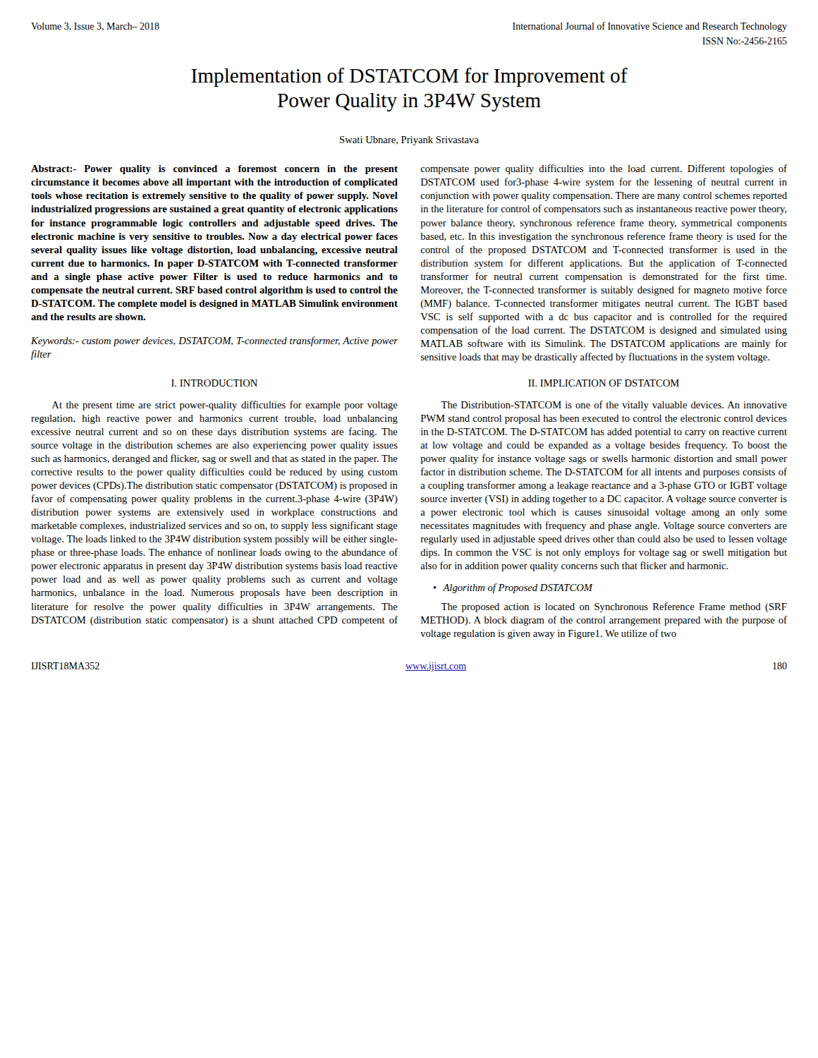Volume 3, Issue 3, March– 2018
International Journal of Innovative Science and Research Technology
ISSN No:-2456-2165
Implementation of DSTATCOM for Improvement of
Power Quality in 3P4W System
Swati Ubnare, Priyank Srivastava
Abstract:- Power quality is convinced a foremost concern in the present circumstance it becomes above all important with the introduction of complicated tools whose recitation is extremely sensitive to the quality of power supply. Novel industrialized progressions are sustained a great quantity of electronic applications for instance programmable logic controllers and adjustable speed drives. The electronic machine is very sensitive to troubles. Now a day electrical power faces several quality issues like voltage distortion, load unbalancing, excessive neutral current due to harmonics. In paper D-STATCOM with T-connected transformer and a single phase active power Filter is used to reduce harmonics and to compensate the neutral current. SRF based control algorithm is used to control the D-STATCOM. The complete model is designed in MATLAB Simulink environment and the results are shown.
Keywords:- custom power devices, DSTATCOM, T-connected transformer, Active power filter
I. INTRODUCTION
At the present time are strict power-quality difficulties for example poor voltage regulation, high reactive power and harmonics current trouble, load unbalancing excessive neutral current and so on these days distribution systems are facing. The source voltage in the distribution schemes are also experiencing power quality issues such as harmonics, deranged and flicker, sag or swell and that as stated in the paper. The corrective results to the power quality difficulties could be reduced by using custom power devices (CPDs).The distribution static compensator (DSTATCOM) is proposed in favor of compensating power quality problems in the current.3-phase 4-wire (3P4W) distribution power systems are extensively used in workplace constructions and marketable complexes, industrialized services and so on, to supply less significant stage voltage. The loads linked to the 3P4W distribution system possibly will be either single-phase or three-phase loads. The enhance of nonlinear loads owing to the abundance of power electronic apparatus in present day 3P4W distribution systems basis load reactive power load and as well as power quality problems such as current and voltage harmonics, unbalance in the load. Numerous proposals have been description in literature for resolve the power quality difficulties in 3P4W arrangements. The DSTATCOM (distribution static compensator) is a shunt attached CPD competent of compensate power quality difficulties into the load current. Different topologies of DSTATCOM used for3-phase 4-wire system for the lessening of neutral current in conjunction with power quality compensation. There are many control schemes reported in the literature for control of compensators such as instantaneous reactive power theory, power balance theory, synchronous reference frame theory, symmetrical components based, etc. In this investigation the synchronous reference frame theory is used for the control of the proposed DSTATCOM and T-connected transformer is used in the distribution system for different applications. But the application of T-connected transformer for neutral current compensation is demonstrated for the first time. Moreover, the T-connected transformer is suitably designed for magneto motive force (MMF) balance. T-connected transformer mitigates neutral current. The IGBT based VSC is self supported with a dc bus capacitor and is controlled for the required compensation of the load current. The DSTATCOM is designed and simulated using MATLAB software with its Simulink. The DSTATCOM applications are mainly for sensitive loads that may be drastically affected by fluctuations in the system voltage.
II. IMPLICATION OF DSTATCOM
The Distribution-STATCOM is one of the vitally valuable devices. An innovative PWM stand control proposal has been executed to control the electronic control devices in the D-STATCOM. The D-STATCOM has added potential to carry on reactive current at low voltage and could be expanded as a voltage besides frequency. To boost the power quality for instance voltage sags or swells harmonic distortion and small power factor in distribution scheme. The D-STATCOM for all intents and purposes consists of a coupling transformer among a leakage reactance and a 3-phase GTO or IGBT voltage source inverter (VSI) in adding together to a DC capacitor. A voltage source converter is a power electronic tool which is causes sinusoidal voltage among an only some necessitates magnitudes with frequency and phase angle. Voltage source converters are regularly used in adjustable speed drives other than could also be used to lessen voltage dips. In common the VSC is not only employs for voltage sag or swell mitigation but also for in addition power quality concerns such that flicker and harmonic.
Algorithm of Proposed DSTATCOM
The proposed action is located on Synchronous Reference Frame method (SRF METHOD). A block diagram of the control arrangement prepared with the purpose of voltage regulation is given away in Figure1. We utilize of two
IJISRT18MA352
www.ijisrt.com
180